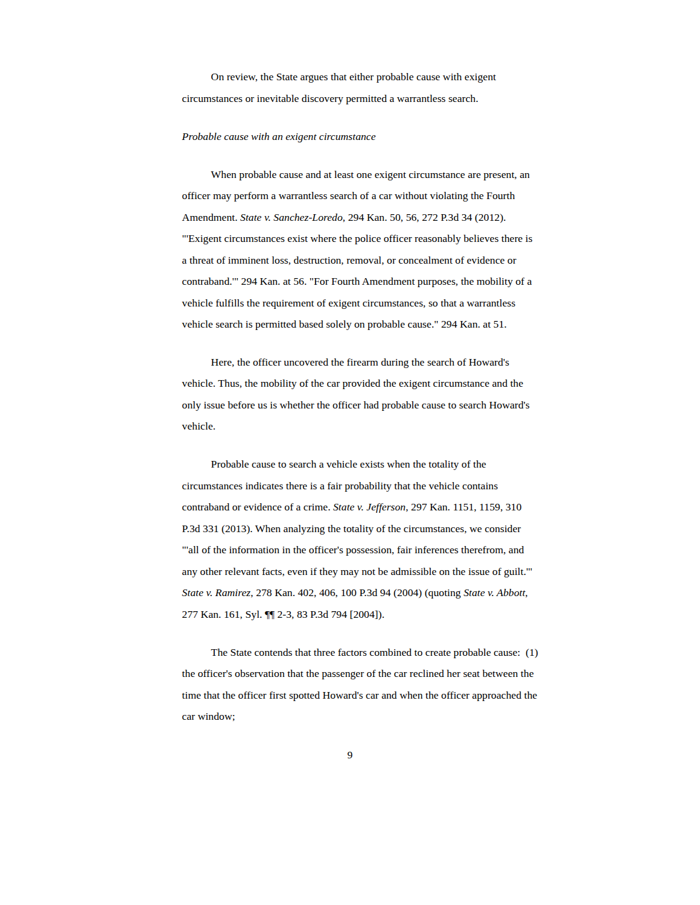On review, the State argues that either probable cause with exigent circumstances or inevitable discovery permitted a warrantless search.
Probable cause with an exigent circumstance
When probable cause and at least one exigent circumstance are present, an officer may perform a warrantless search of a car without violating the Fourth Amendment. State v. Sanchez-Loredo, 294 Kan. 50, 56, 272 P.3d 34 (2012). "'Exigent circumstances exist where the police officer reasonably believes there is a threat of imminent loss, destruction, removal, or concealment of evidence or contraband.'" 294 Kan. at 56. "For Fourth Amendment purposes, the mobility of a vehicle fulfills the requirement of exigent circumstances, so that a warrantless vehicle search is permitted based solely on probable cause." 294 Kan. at 51.
Here, the officer uncovered the firearm during the search of Howard's vehicle. Thus, the mobility of the car provided the exigent circumstance and the only issue before us is whether the officer had probable cause to search Howard's vehicle.
Probable cause to search a vehicle exists when the totality of the circumstances indicates there is a fair probability that the vehicle contains contraband or evidence of a crime. State v. Jefferson, 297 Kan. 1151, 1159, 310 P.3d 331 (2013). When analyzing the totality of the circumstances, we consider "'all of the information in the officer's possession, fair inferences therefrom, and any other relevant facts, even if they may not be admissible on the issue of guilt.'" State v. Ramirez, 278 Kan. 402, 406, 100 P.3d 94 (2004) (quoting State v. Abbott, 277 Kan. 161, Syl. ¶¶ 2-3, 83 P.3d 794 [2004]).
The State contends that three factors combined to create probable cause: (1) the officer's observation that the passenger of the car reclined her seat between the time that the officer first spotted Howard's car and when the officer approached the car window;
9